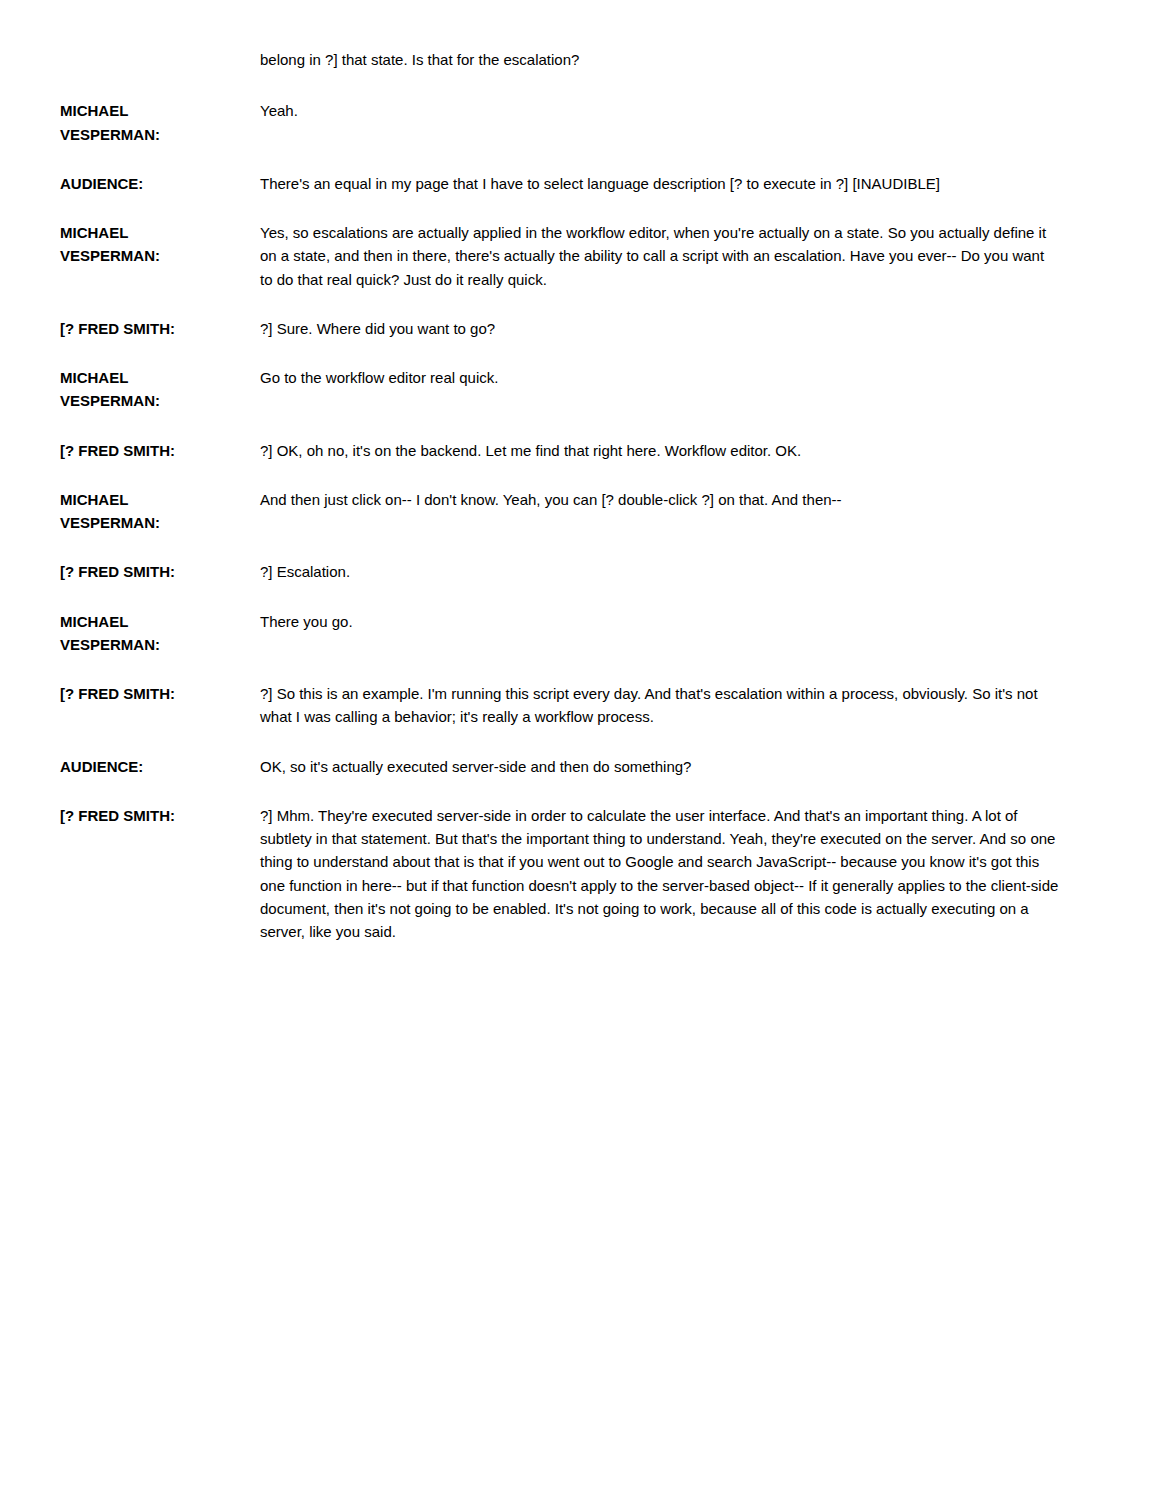belong in ?] that state. Is that for the escalation?
| MICHAEL VESPERMAN: | Yeah. |
| AUDIENCE: | There's an equal in my page that I have to select language description [? to execute in ?] [INAUDIBLE] |
| MICHAEL VESPERMAN: | Yes, so escalations are actually applied in the workflow editor, when you're actually on a state. So you actually define it on a state, and then in there, there's actually the ability to call a script with an escalation. Have you ever-- Do you want to do that real quick? Just do it really quick. |
| [? FRED SMITH: | ?] Sure. Where did you want to go? |
| MICHAEL VESPERMAN: | Go to the workflow editor real quick. |
| [? FRED SMITH: | ?] OK, oh no, it's on the backend. Let me find that right here. Workflow editor. OK. |
| MICHAEL VESPERMAN: | And then just click on-- I don't know. Yeah, you can [? double-click ?] on that. And then-- |
| [? FRED SMITH: | ?] Escalation. |
| MICHAEL VESPERMAN: | There you go. |
| [? FRED SMITH: | ?] So this is an example. I'm running this script every day. And that's escalation within a process, obviously. So it's not what I was calling a behavior; it's really a workflow process. |
| AUDIENCE: | OK, so it's actually executed server-side and then do something? |
| [? FRED SMITH: | ?] Mhm. They're executed server-side in order to calculate the user interface. And that's an important thing. A lot of subtlety in that statement. But that's the important thing to understand. Yeah, they're executed on the server. And so one thing to understand about that is that if you went out to Google and search JavaScript-- because you know it's got this one function in here-- but if that function doesn't apply to the server-based object-- If it generally applies to the client-side document, then it's not going to be enabled. It's not going to work, because all of this code is actually executing on a server, like you said. |